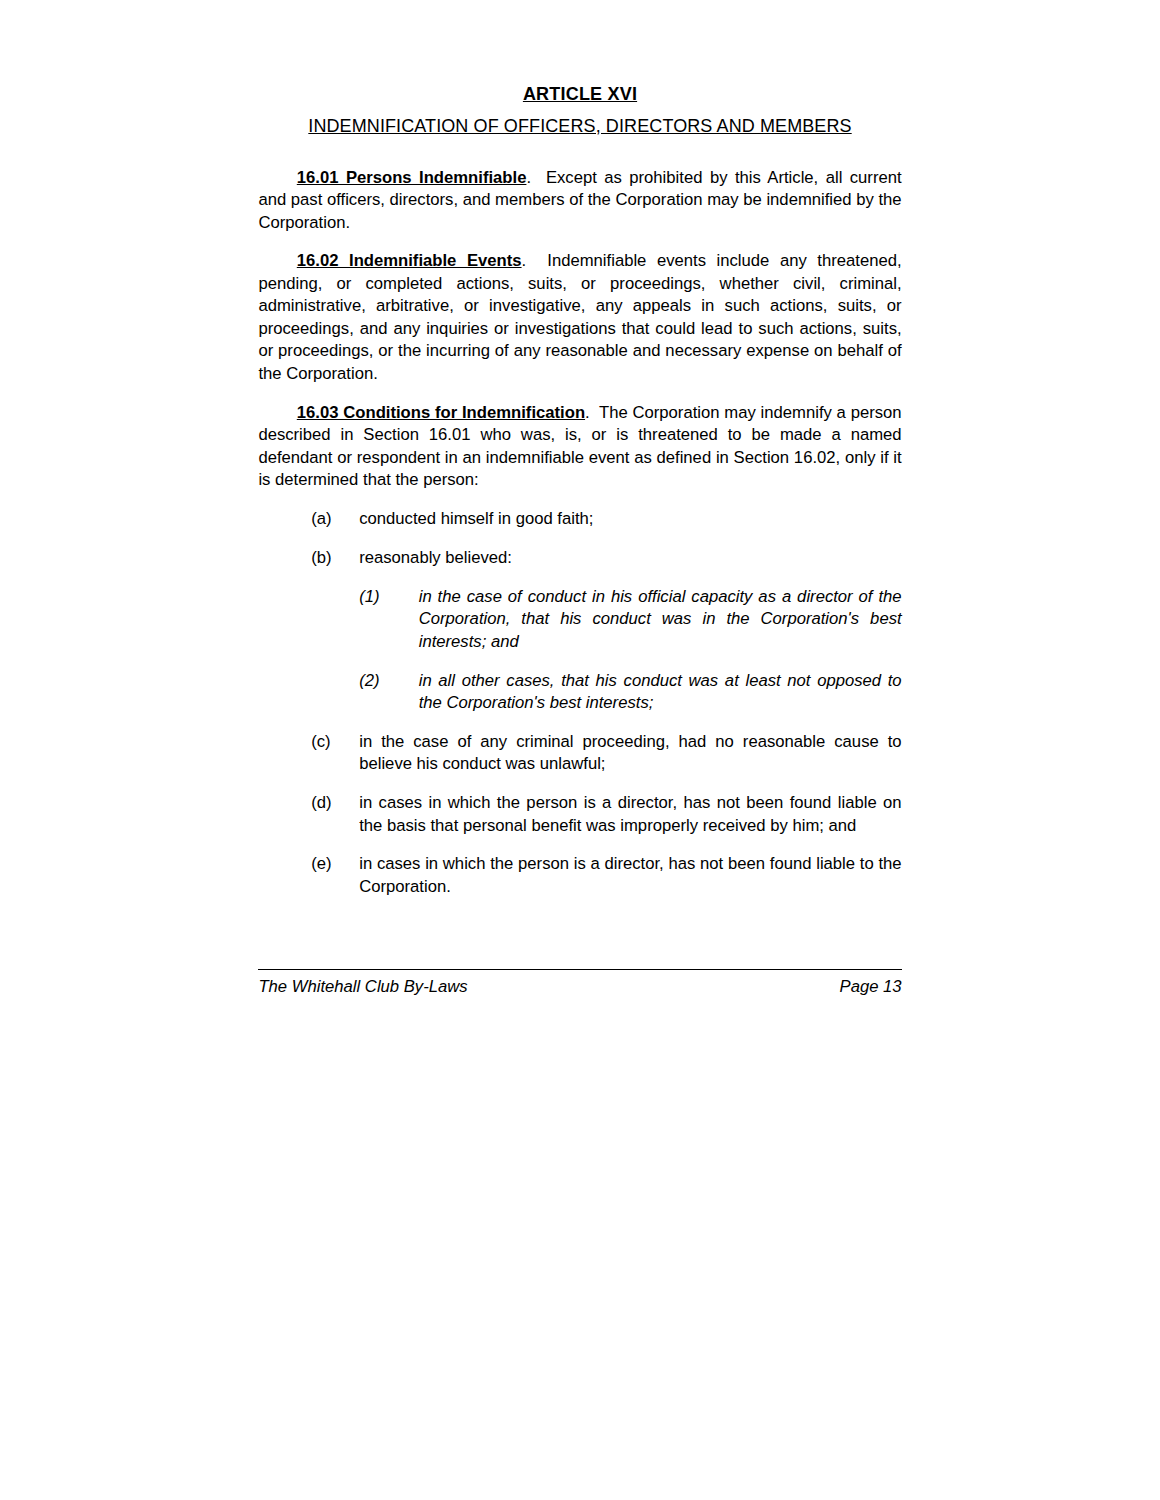ARTICLE XVI
INDEMNIFICATION OF OFFICERS, DIRECTORS AND MEMBERS
16.01 Persons Indemnifiable. Except as prohibited by this Article, all current and past officers, directors, and members of the Corporation may be indemnified by the Corporation.
16.02 Indemnifiable Events. Indemnifiable events include any threatened, pending, or completed actions, suits, or proceedings, whether civil, criminal, administrative, arbitrative, or investigative, any appeals in such actions, suits, or proceedings, and any inquiries or investigations that could lead to such actions, suits, or proceedings, or the incurring of any reasonable and necessary expense on behalf of the Corporation.
16.03 Conditions for Indemnification. The Corporation may indemnify a person described in Section 16.01 who was, is, or is threatened to be made a named defendant or respondent in an indemnifiable event as defined in Section 16.02, only if it is determined that the person:
(a) conducted himself in good faith;
(b) reasonably believed:
(1) in the case of conduct in his official capacity as a director of the Corporation, that his conduct was in the Corporation's best interests; and
(2) in all other cases, that his conduct was at least not opposed to the Corporation's best interests;
(c) in the case of any criminal proceeding, had no reasonable cause to believe his conduct was unlawful;
(d) in cases in which the person is a director, has not been found liable on the basis that personal benefit was improperly received by him; and
(e) in cases in which the person is a director, has not been found liable to the Corporation.
The Whitehall Club By-Laws Page 13